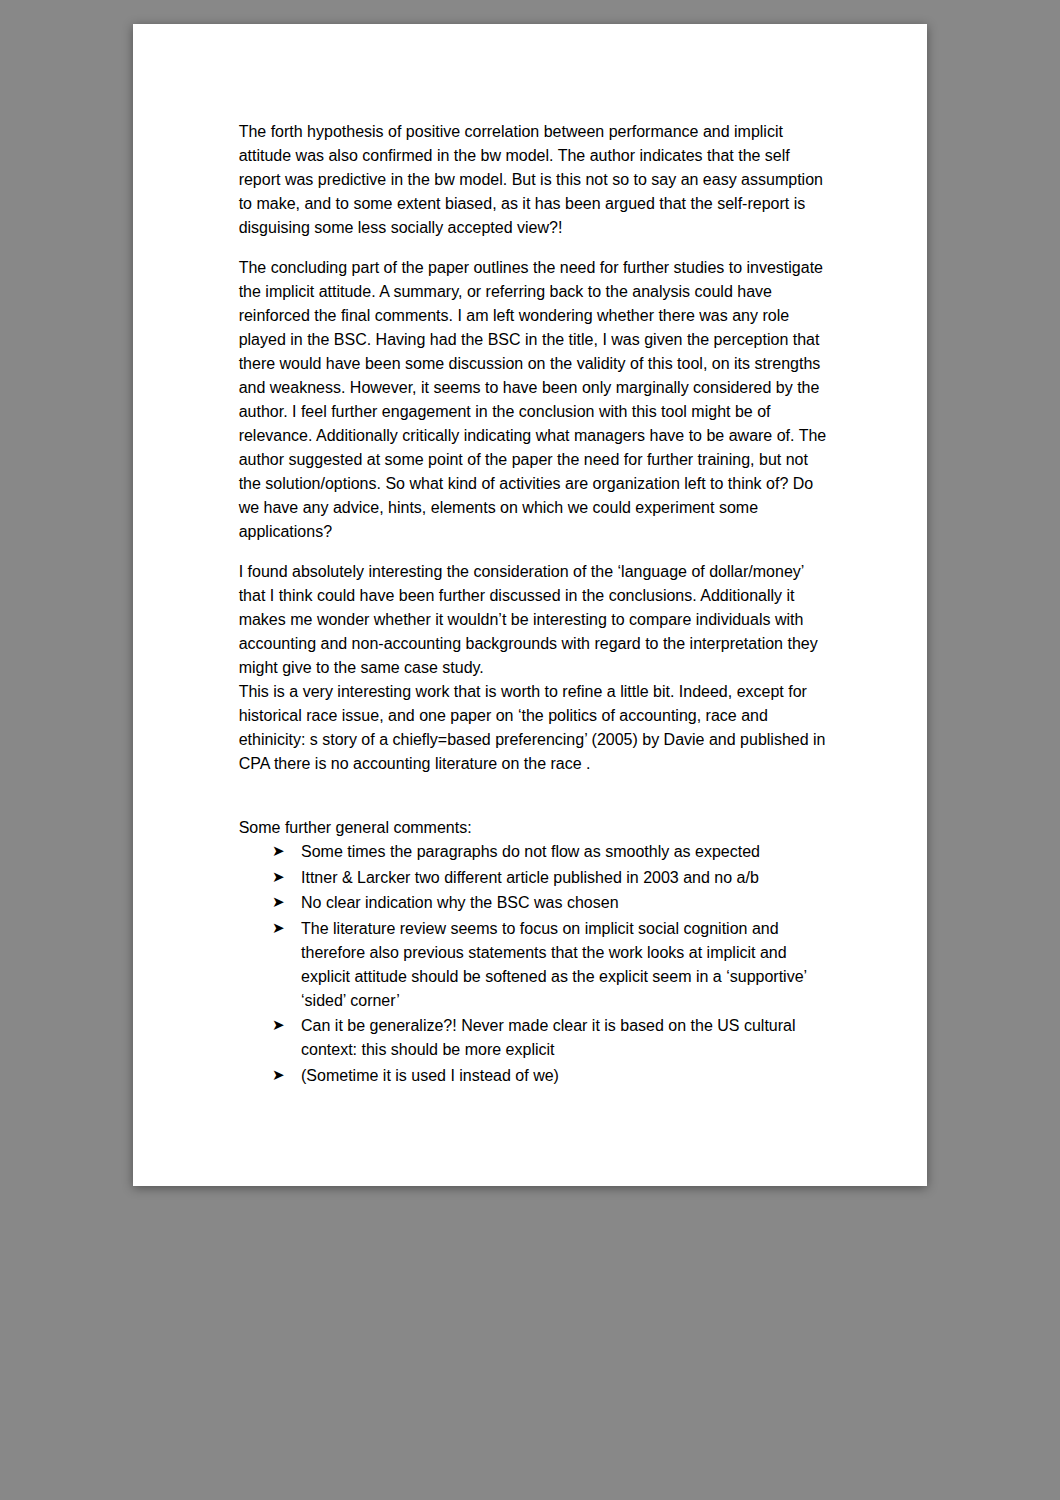The forth hypothesis of positive correlation between performance and implicit attitude was also confirmed in the bw model. The author indicates that the self report was predictive in the bw model. But is this not so to say an easy assumption to make, and to some extent biased, as it has been argued that the self-report is disguising some less socially accepted view?!
The concluding part of the paper outlines the need for further studies to investigate the implicit attitude. A summary, or referring back to the analysis could have reinforced the final comments. I am left wondering whether there was any role played in the BSC. Having had the BSC in the title, I was given the perception that there would have been some discussion on the validity of this tool, on its strengths and weakness. However, it seems to have been only marginally considered by the author. I feel further engagement in the conclusion with this tool might be of relevance. Additionally critically indicating what managers have to be aware of. The author suggested at some point of the paper the need for further training, but not the solution/options. So what kind of activities are organization left to think of? Do we have any advice, hints, elements on which we could experiment some applications?
I found absolutely interesting the consideration of the ‘language of dollar/money’ that I think could have been further discussed in the conclusions. Additionally it makes me wonder whether it wouldn’t be interesting to compare individuals with accounting and non-accounting backgrounds with regard to the interpretation they might give to the same case study.
This is a very interesting work that is worth to refine a little bit. Indeed, except for historical race issue, and one paper on ‘the politics of accounting, race and ethinicity: s story of a chiefly=based preferencing’ (2005) by Davie and published in CPA there is no accounting literature on the race .
Some further general comments:
Some times the paragraphs do not flow as smoothly as expected
Ittner & Larcker two different article published in 2003 and no a/b
No clear indication why the BSC was chosen
The literature review seems to focus on implicit social cognition and therefore also previous statements that the work looks at implicit and explicit attitude should be softened as the explicit seem in a ‘supportive’ ‘sided’ corner’
Can it be generalize?! Never made clear it is based on the US cultural context: this should be more explicit
(Sometime it is used I instead of we)